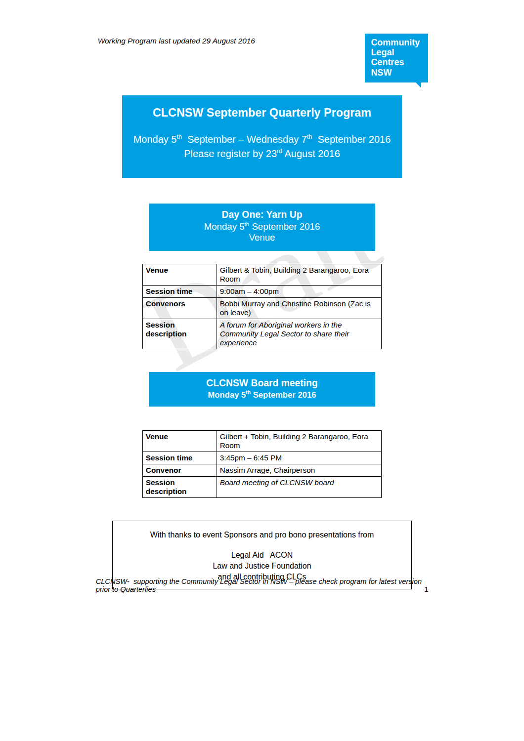Draft
Working Program last updated 29 August 2016
Community
Legal Centres
NSW
CLCNSW September Quarterly Program
Monday 5th September – Wednesday 7th September 2016
Please register by 23rd August 2016
Day One: Yarn Up
Monday 5th September 2016
Venue
| Venue | Gilbert & Tobin, Building 2 Barangaroo, Eora Room |
| Session time | 9:00am – 4:00pm |
| Convenors | Bobbi Murray and Christine Robinson (Zac is on leave) |
| Session description | A forum for Aboriginal workers in the Community Legal Sector to share their experience |
CLCNSW Board meeting
Monday 5th September 2016
| Venue | Gilbert + Tobin, Building 2 Barangaroo, Eora Room |
| Session time | 3:45pm – 6:45 PM |
| Convenor | Nassim Arrage, Chairperson |
| Session description | Board meeting of CLCNSW board |
With thanks to event Sponsors and pro bono presentations from
Legal Aid ACON
Law and Justice Foundation
and all contributing CLCs
CLCNSW- supporting the Community Legal Sector in NSW – please check program for latest version prior to Quarterlies
1